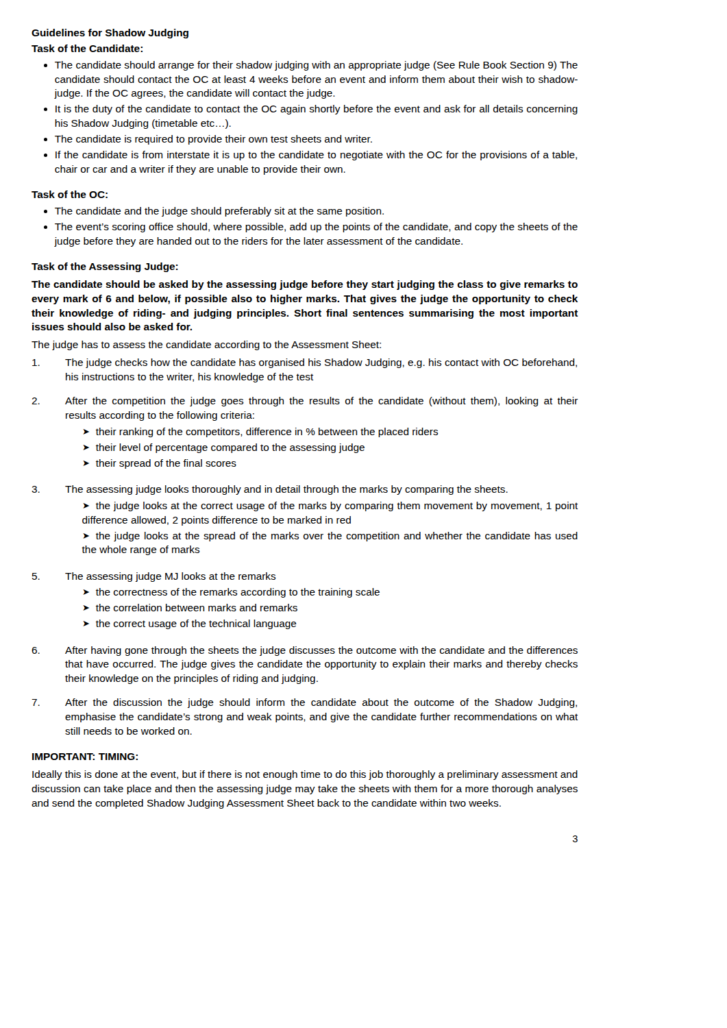Guidelines for Shadow Judging
Task of the Candidate:
The candidate should arrange for their shadow judging with an appropriate judge (See Rule Book Section 9) The candidate should contact the OC at least 4 weeks before an event and inform them about their wish to shadow-judge. If the OC agrees, the candidate will contact the judge.
It is the duty of the candidate to contact the OC again shortly before the event and ask for all details concerning his Shadow Judging (timetable etc…).
The candidate is required to provide their own test sheets and writer.
If the candidate is from interstate it is up to the candidate to negotiate with the OC for the provisions of a table, chair or car and a writer if they are unable to provide their own.
Task of the OC:
The candidate and the judge should preferably sit at the same position.
The event’s scoring office should, where possible, add up the points of the candidate, and copy the sheets of the judge before they are handed out to the riders for the later assessment of the candidate.
Task of the Assessing Judge:
The candidate should be asked by the assessing judge before they start judging the class to give remarks to every mark of 6 and below, if possible also to higher marks. That gives the judge the opportunity to check their knowledge of riding- and judging principles. Short final sentences summarising the most important issues should also be asked for.
The judge has to assess the candidate according to the Assessment Sheet:
1.
The judge checks how the candidate has organised his Shadow Judging, e.g. his contact with OC beforehand, his instructions to the writer, his knowledge of the test
2.
After the competition the judge goes through the results of the candidate (without them), looking at their results according to the following criteria:
their ranking of the competitors, difference in % between the placed riders
their level of percentage compared to the assessing judge
their spread of the final scores
3.
The assessing judge looks thoroughly and in detail through the marks by comparing the sheets.
the judge looks at the correct usage of the marks by comparing them movement by movement, 1 point difference allowed, 2 points difference to be marked in red
the judge looks at the spread of the marks over the competition and whether the candidate has used the whole range of marks
5.
The assessing judge MJ looks at the remarks
the correctness of the remarks according to the training scale
the correlation between marks and remarks
the correct usage of the technical language
6.
After having gone through the sheets the judge discusses the outcome with the candidate and the differences that have occurred. The judge gives the candidate the opportunity to explain their marks and thereby checks their knowledge on the principles of riding and judging.
7.
After the discussion the judge should inform the candidate about the outcome of the Shadow Judging, emphasise the candidate’s strong and weak points, and give the candidate further recommendations on what still needs to be worked on.
IMPORTANT: TIMING:
Ideally this is done at the event, but if there is not enough time to do this job thoroughly a preliminary assessment and discussion can take place and then the assessing judge may take the sheets with them for a more thorough analyses and send the completed Shadow Judging Assessment Sheet back to the candidate within two weeks.
3